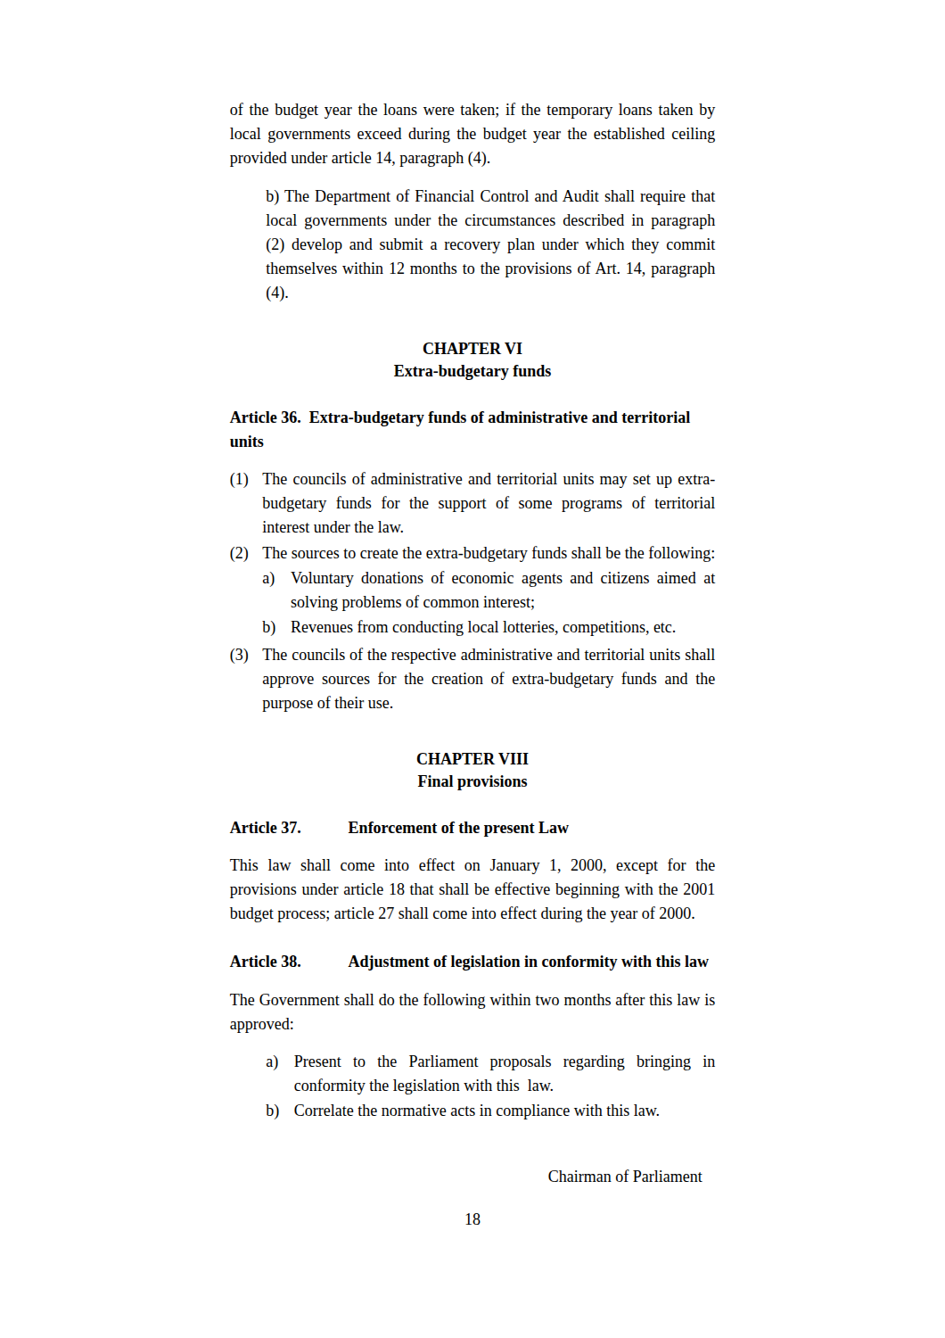of the budget year the loans were taken; if the temporary loans taken by local governments exceed during the budget year the established ceiling provided under article 14, paragraph (4).
b) The Department of Financial Control and Audit shall require that local governments under the circumstances described in paragraph (2) develop and submit a recovery plan under which they commit themselves within 12 months to the provisions of Art. 14, paragraph (4).
CHAPTER VI Extra-budgetary funds
Article 36. Extra-budgetary funds of administrative and territorial units
(1) The councils of administrative and territorial units may set up extra-budgetary funds for the support of some programs of territorial interest under the law.
(2) The sources to create the extra-budgetary funds shall be the following:
a) Voluntary donations of economic agents and citizens aimed at solving problems of common interest;
b) Revenues from conducting local lotteries, competitions, etc.
(3) The councils of the respective administrative and territorial units shall approve sources for the creation of extra-budgetary funds and the purpose of their use.
CHAPTER VIII Final provisions
Article 37. Enforcement of the present Law
This law shall come into effect on January 1, 2000, except for the provisions under article 18 that shall be effective beginning with the 2001 budget process; article 27 shall come into effect during the year of 2000.
Article 38. Adjustment of legislation in conformity with this law
The Government shall do the following within two months after this law is approved:
a) Present to the Parliament proposals regarding bringing in conformity the legislation with this law.
b) Correlate the normative acts in compliance with this law.
Chairman of Parliament
18